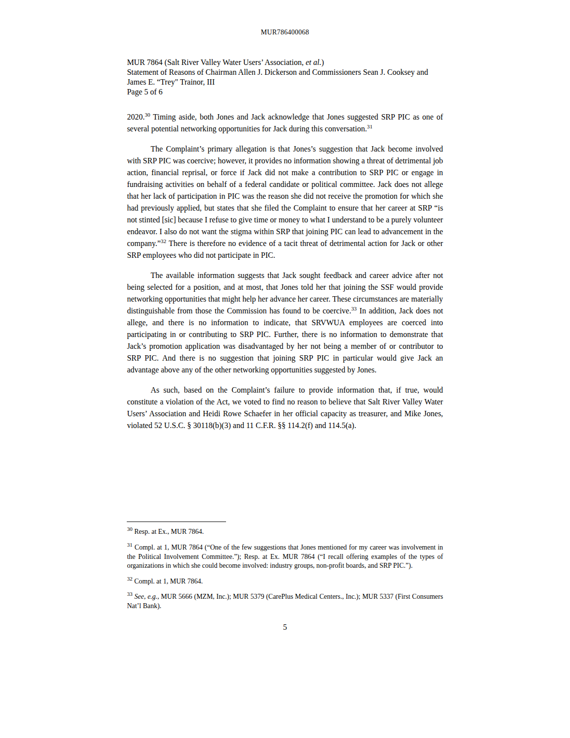MUR786400068
MUR 7864 (Salt River Valley Water Users’ Association, et al.)
Statement of Reasons of Chairman Allen J. Dickerson and Commissioners Sean J. Cooksey and
James E. “Trey" Trainor, III
Page 5 of 6
2020.30 Timing aside, both Jones and Jack acknowledge that Jones suggested SRP PIC as one of several potential networking opportunities for Jack during this conversation.31
The Complaint’s primary allegation is that Jones’s suggestion that Jack become involved with SRP PIC was coercive; however, it provides no information showing a threat of detrimental job action, financial reprisal, or force if Jack did not make a contribution to SRP PIC or engage in fundraising activities on behalf of a federal candidate or political committee. Jack does not allege that her lack of participation in PIC was the reason she did not receive the promotion for which she had previously applied, but states that she filed the Complaint to ensure that her career at SRP “is not stinted [sic] because I refuse to give time or money to what I understand to be a purely volunteer endeavor. I also do not want the stigma within SRP that joining PIC can lead to advancement in the company.”32 There is therefore no evidence of a tacit threat of detrimental action for Jack or other SRP employees who did not participate in PIC.
The available information suggests that Jack sought feedback and career advice after not being selected for a position, and at most, that Jones told her that joining the SSF would provide networking opportunities that might help her advance her career. These circumstances are materially distinguishable from those the Commission has found to be coercive.33 In addition, Jack does not allege, and there is no information to indicate, that SRVWUA employees are coerced into participating in or contributing to SRP PIC. Further, there is no information to demonstrate that Jack’s promotion application was disadvantaged by her not being a member of or contributor to SRP PIC. And there is no suggestion that joining SRP PIC in particular would give Jack an advantage above any of the other networking opportunities suggested by Jones.
As such, based on the Complaint’s failure to provide information that, if true, would constitute a violation of the Act, we voted to find no reason to believe that Salt River Valley Water Users’ Association and Heidi Rowe Schaefer in her official capacity as treasurer, and Mike Jones, violated 52 U.S.C. § 30118(b)(3) and 11 C.F.R. §§ 114.2(f) and 114.5(a).
30 Resp. at Ex., MUR 7864.
31 Compl. at 1, MUR 7864 (“One of the few suggestions that Jones mentioned for my career was involvement in the Political Involvement Committee.”); Resp. at Ex. MUR 7864 (“I recall offering examples of the types of organizations in which she could become involved: industry groups, non-profit boards, and SRP PIC.”).
32 Compl. at 1, MUR 7864.
33 See, e.g., MUR 5666 (MZM, Inc.); MUR 5379 (CarePlus Medical Centers., Inc.); MUR 5337 (First Consumers Nat’l Bank).
5